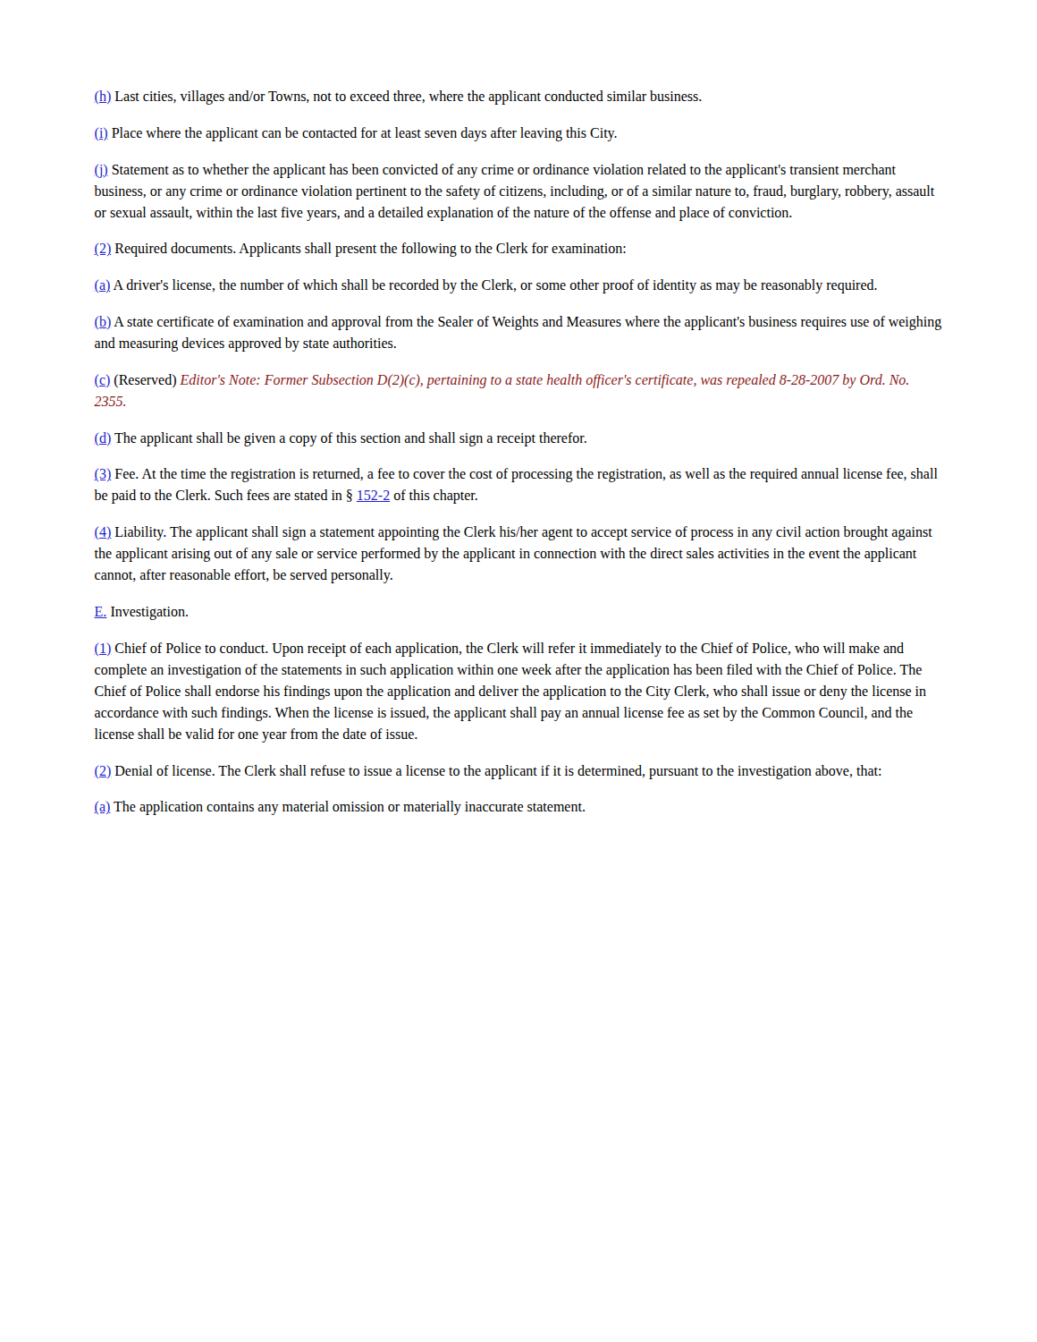(h) Last cities, villages and/or Towns, not to exceed three, where the applicant conducted similar business.
(i) Place where the applicant can be contacted for at least seven days after leaving this City.
(j) Statement as to whether the applicant has been convicted of any crime or ordinance violation related to the applicant's transient merchant business, or any crime or ordinance violation pertinent to the safety of citizens, including, or of a similar nature to, fraud, burglary, robbery, assault or sexual assault, within the last five years, and a detailed explanation of the nature of the offense and place of conviction.
(2) Required documents. Applicants shall present the following to the Clerk for examination:
(a) A driver's license, the number of which shall be recorded by the Clerk, or some other proof of identity as may be reasonably required.
(b) A state certificate of examination and approval from the Sealer of Weights and Measures where the applicant's business requires use of weighing and measuring devices approved by state authorities.
(c) (Reserved) Editor's Note: Former Subsection D(2)(c), pertaining to a state health officer's certificate, was repealed 8-28-2007 by Ord. No. 2355.
(d) The applicant shall be given a copy of this section and shall sign a receipt therefor.
(3) Fee. At the time the registration is returned, a fee to cover the cost of processing the registration, as well as the required annual license fee, shall be paid to the Clerk. Such fees are stated in § 152-2 of this chapter.
(4) Liability. The applicant shall sign a statement appointing the Clerk his/her agent to accept service of process in any civil action brought against the applicant arising out of any sale or service performed by the applicant in connection with the direct sales activities in the event the applicant cannot, after reasonable effort, be served personally.
E. Investigation.
(1) Chief of Police to conduct. Upon receipt of each application, the Clerk will refer it immediately to the Chief of Police, who will make and complete an investigation of the statements in such application within one week after the application has been filed with the Chief of Police. The Chief of Police shall endorse his findings upon the application and deliver the application to the City Clerk, who shall issue or deny the license in accordance with such findings. When the license is issued, the applicant shall pay an annual license fee as set by the Common Council, and the license shall be valid for one year from the date of issue.
(2) Denial of license. The Clerk shall refuse to issue a license to the applicant if it is determined, pursuant to the investigation above, that:
(a) The application contains any material omission or materially inaccurate statement.